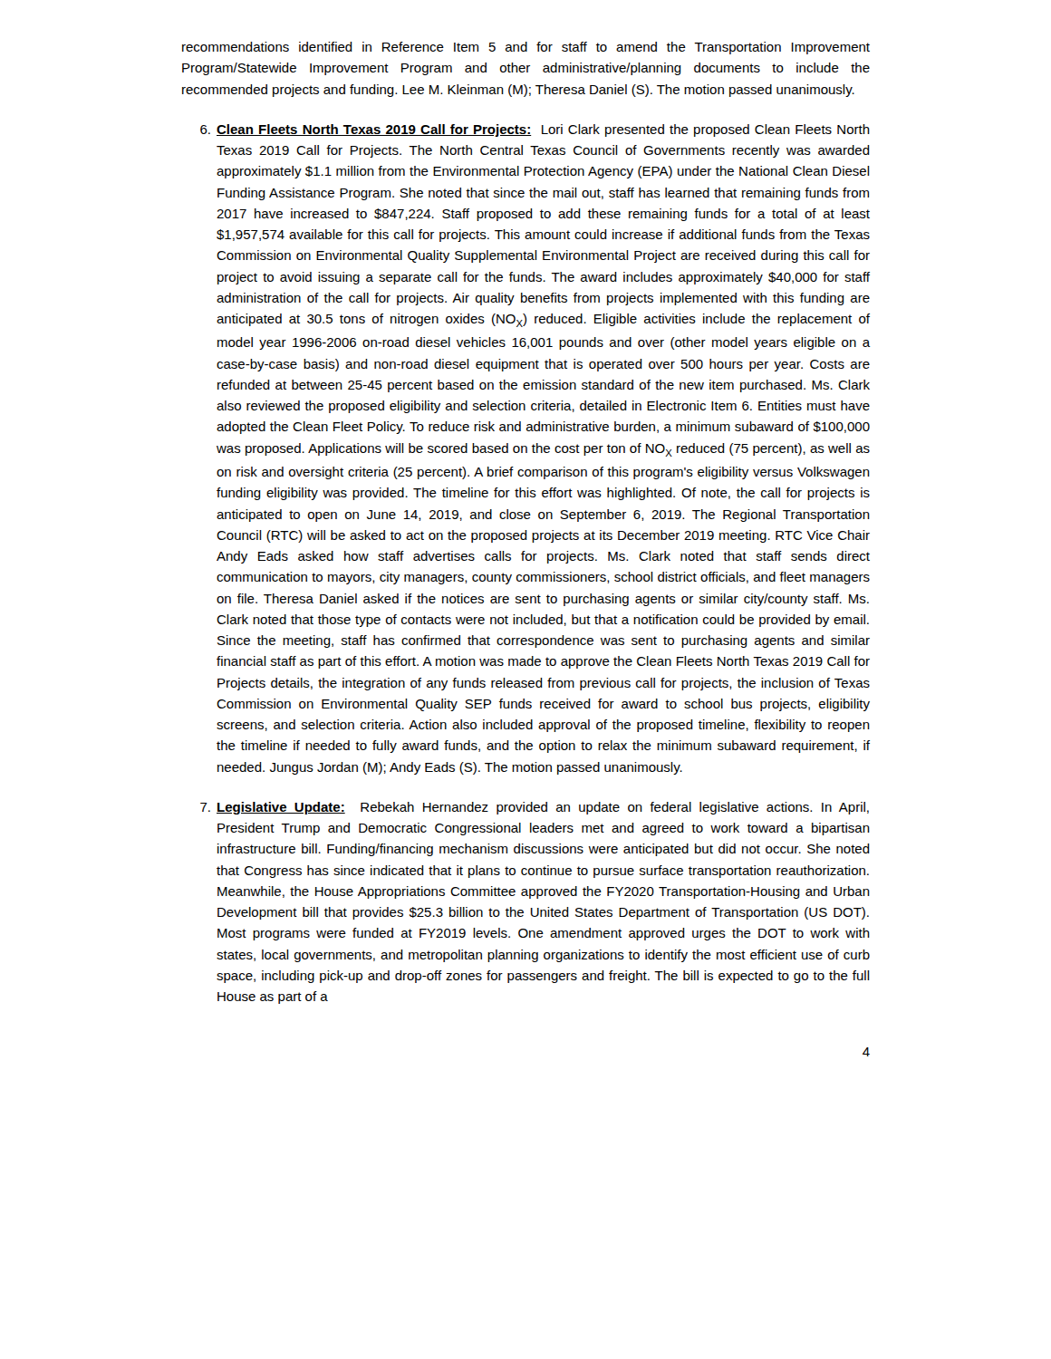recommendations identified in Reference Item 5 and for staff to amend the Transportation Improvement Program/Statewide Improvement Program and other administrative/planning documents to include the recommended projects and funding. Lee M. Kleinman (M); Theresa Daniel (S). The motion passed unanimously.
6. Clean Fleets North Texas 2019 Call for Projects: Lori Clark presented the proposed Clean Fleets North Texas 2019 Call for Projects. The North Central Texas Council of Governments recently was awarded approximately $1.1 million from the Environmental Protection Agency (EPA) under the National Clean Diesel Funding Assistance Program. She noted that since the mail out, staff has learned that remaining funds from 2017 have increased to $847,224. Staff proposed to add these remaining funds for a total of at least $1,957,574 available for this call for projects. This amount could increase if additional funds from the Texas Commission on Environmental Quality Supplemental Environmental Project are received during this call for project to avoid issuing a separate call for the funds. The award includes approximately $40,000 for staff administration of the call for projects. Air quality benefits from projects implemented with this funding are anticipated at 30.5 tons of nitrogen oxides (NOX) reduced. Eligible activities include the replacement of model year 1996-2006 on-road diesel vehicles 16,001 pounds and over (other model years eligible on a case-by-case basis) and non-road diesel equipment that is operated over 500 hours per year. Costs are refunded at between 25-45 percent based on the emission standard of the new item purchased. Ms. Clark also reviewed the proposed eligibility and selection criteria, detailed in Electronic Item 6. Entities must have adopted the Clean Fleet Policy. To reduce risk and administrative burden, a minimum subaward of $100,000 was proposed. Applications will be scored based on the cost per ton of NOX reduced (75 percent), as well as on risk and oversight criteria (25 percent). A brief comparison of this program's eligibility versus Volkswagen funding eligibility was provided. The timeline for this effort was highlighted. Of note, the call for projects is anticipated to open on June 14, 2019, and close on September 6, 2019. The Regional Transportation Council (RTC) will be asked to act on the proposed projects at its December 2019 meeting. RTC Vice Chair Andy Eads asked how staff advertises calls for projects. Ms. Clark noted that staff sends direct communication to mayors, city managers, county commissioners, school district officials, and fleet managers on file. Theresa Daniel asked if the notices are sent to purchasing agents or similar city/county staff. Ms. Clark noted that those type of contacts were not included, but that a notification could be provided by email. Since the meeting, staff has confirmed that correspondence was sent to purchasing agents and similar financial staff as part of this effort. A motion was made to approve the Clean Fleets North Texas 2019 Call for Projects details, the integration of any funds released from previous call for projects, the inclusion of Texas Commission on Environmental Quality SEP funds received for award to school bus projects, eligibility screens, and selection criteria. Action also included approval of the proposed timeline, flexibility to reopen the timeline if needed to fully award funds, and the option to relax the minimum subaward requirement, if needed. Jungus Jordan (M); Andy Eads (S). The motion passed unanimously.
7. Legislative Update: Rebekah Hernandez provided an update on federal legislative actions. In April, President Trump and Democratic Congressional leaders met and agreed to work toward a bipartisan infrastructure bill. Funding/financing mechanism discussions were anticipated but did not occur. She noted that Congress has since indicated that it plans to continue to pursue surface transportation reauthorization. Meanwhile, the House Appropriations Committee approved the FY2020 Transportation-Housing and Urban Development bill that provides $25.3 billion to the United States Department of Transportation (US DOT). Most programs were funded at FY2019 levels. One amendment approved urges the DOT to work with states, local governments, and metropolitan planning organizations to identify the most efficient use of curb space, including pick-up and drop-off zones for passengers and freight. The bill is expected to go to the full House as part of a
4